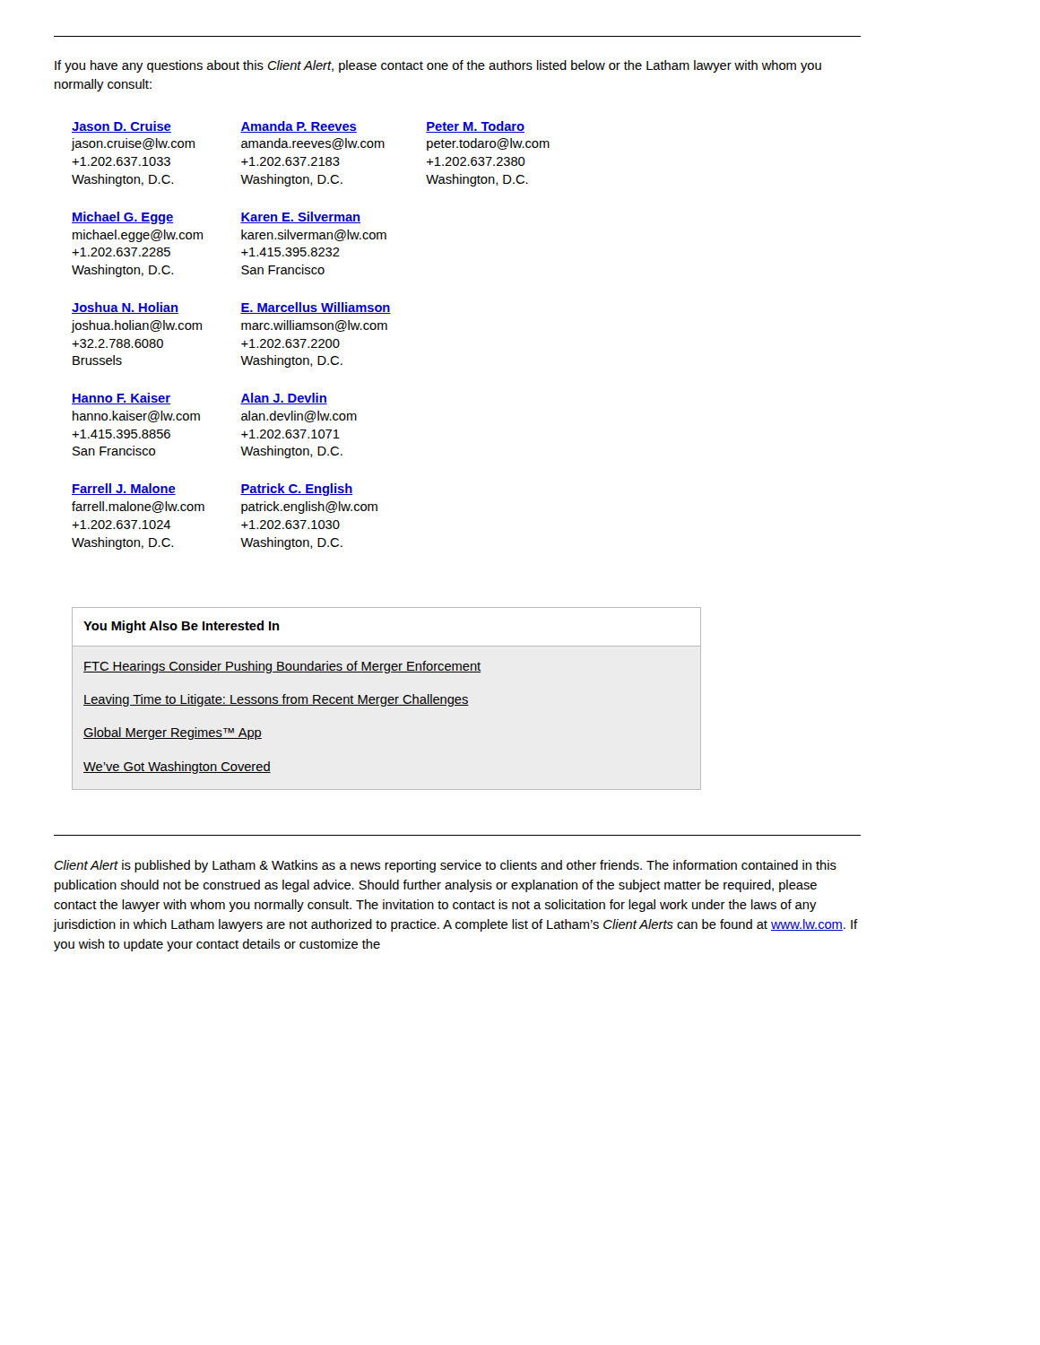If you have any questions about this Client Alert, please contact one of the authors listed below or the Latham lawyer with whom you normally consult:
| Jason D. Cruise jason.cruise@lw.com +1.202.637.1033 Washington, D.C. | Amanda P. Reeves amanda.reeves@lw.com +1.202.637.2183 Washington, D.C. | Peter M. Todaro peter.todaro@lw.com +1.202.637.2380 Washington, D.C. |
| Michael G. Egge michael.egge@lw.com +1.202.637.2285 Washington, D.C. | Karen E. Silverman karen.silverman@lw.com +1.415.395.8232 San Francisco | |
| Joshua N. Holian joshua.holian@lw.com +32.2.788.6080 Brussels | E. Marcellus Williamson marc.williamson@lw.com +1.202.637.2200 Washington, D.C. | |
| Hanno F. Kaiser hanno.kaiser@lw.com +1.415.395.8856 San Francisco | Alan J. Devlin alan.devlin@lw.com +1.202.637.1071 Washington, D.C. | |
| Farrell J. Malone farrell.malone@lw.com +1.202.637.1024 Washington, D.C. | Patrick C. English patrick.english@lw.com +1.202.637.1030 Washington, D.C. | |
| You Might Also Be Interested In |
| --- |
| FTC Hearings Consider Pushing Boundaries of Merger Enforcement |
| Leaving Time to Litigate: Lessons from Recent Merger Challenges |
| Global Merger Regimes™ App |
| We’ve Got Washington Covered |
Client Alert is published by Latham & Watkins as a news reporting service to clients and other friends. The information contained in this publication should not be construed as legal advice. Should further analysis or explanation of the subject matter be required, please contact the lawyer with whom you normally consult. The invitation to contact is not a solicitation for legal work under the laws of any jurisdiction in which Latham lawyers are not authorized to practice. A complete list of Latham’s Client Alerts can be found at www.lw.com. If you wish to update your contact details or customize the